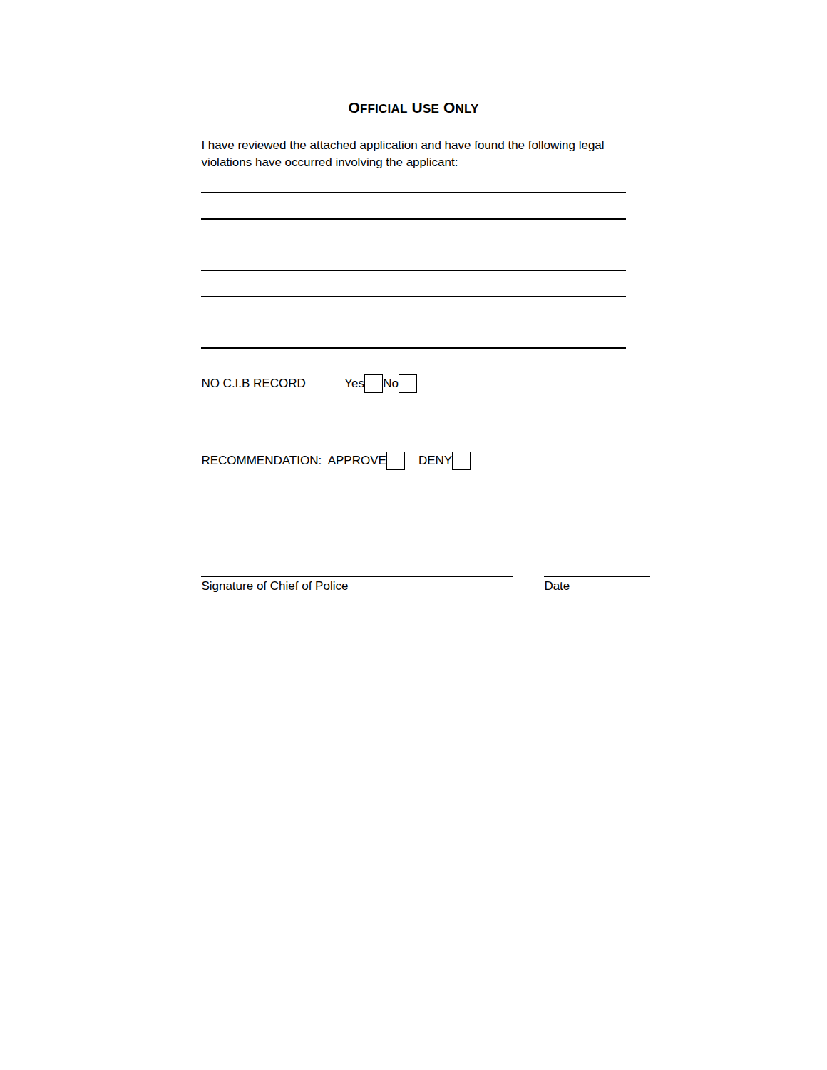OFFICIAL USE ONLY
I have reviewed the attached application and have found the following legal violations have occurred involving the applicant:
NO C.I.B RECORD Yes No
RECOMMENDATION: APPROVE DENY
Signature of Chief of Police
Date